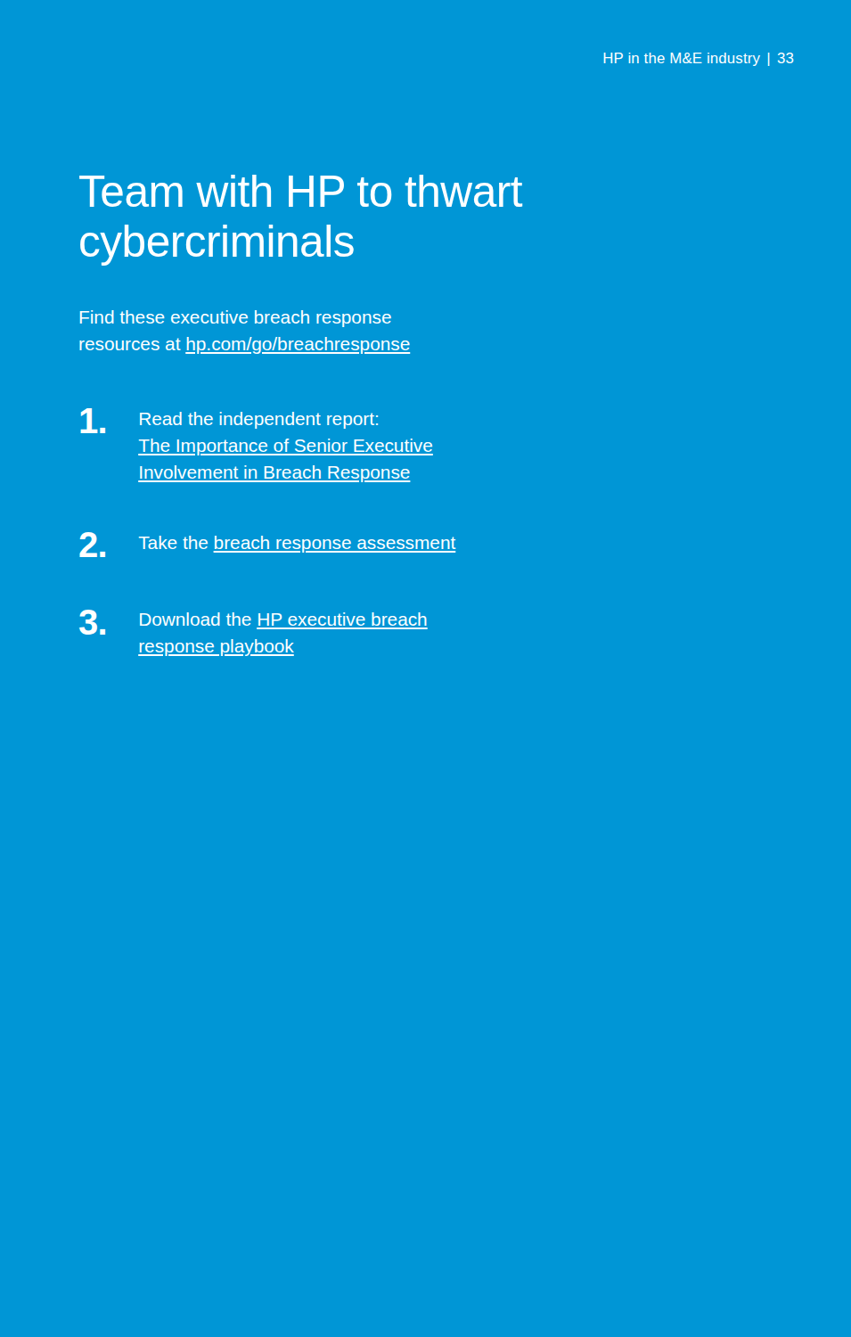HP in the M&E industry|33
Team with HP to thwart cybercriminals
Find these executive breach response resources at hp.com/go/breachresponse
Read the independent report:
The Importance of Senior Executive Involvement in Breach Response
Take the breach response assessment
Download the HP executive breach response playbook